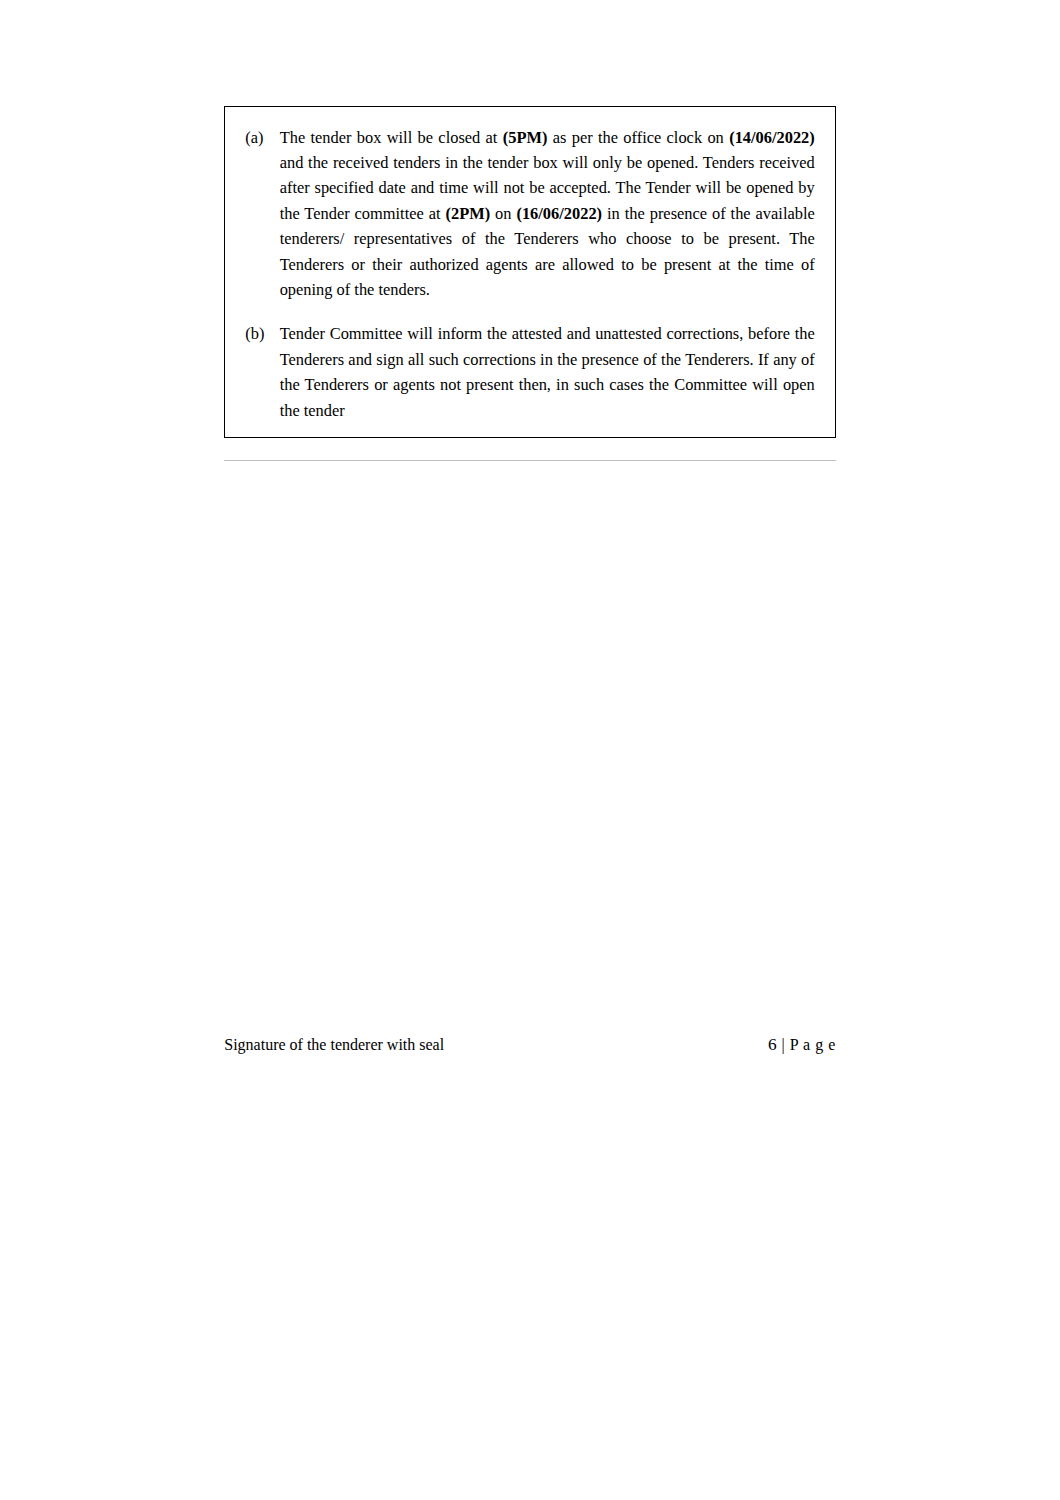(a) The tender box will be closed at (5PM) as per the office clock on (14/06/2022) and the received tenders in the tender box will only be opened. Tenders received after specified date and time will not be accepted. The Tender will be opened by the Tender committee at (2PM) on (16/06/2022) in the presence of the available tenderers/ representatives of the Tenderers who choose to be present. The Tenderers or their authorized agents are allowed to be present at the time of opening of the tenders.
(b) Tender Committee will inform the attested and unattested corrections, before the Tenderers and sign all such corrections in the presence of the Tenderers. If any of the Tenderers or agents not present then, in such cases the Committee will open the tender
Signature of the tenderer with seal
6 | P a g e